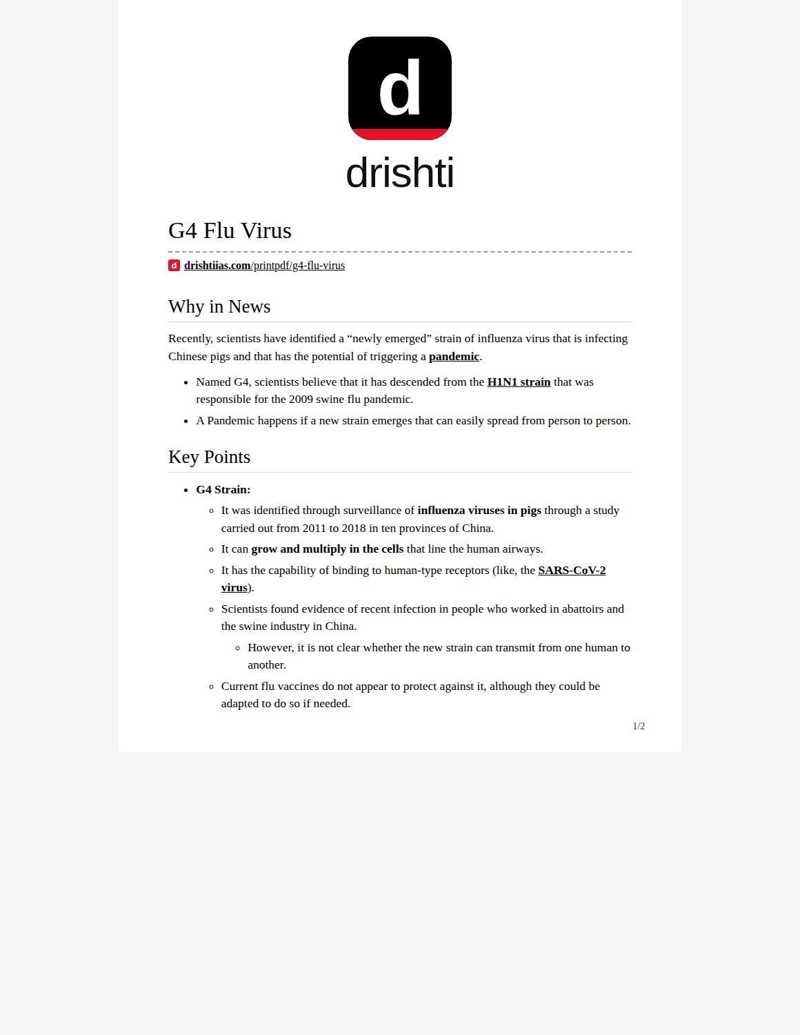d
drishti
G4 Flu Virus
drishtiias.com/printpdf/g4-flu-virus
Why in News
Recently, scientists have identified a “newly emerged” strain of influenza virus that is infecting Chinese pigs and that has the potential of triggering a pandemic.
Named G4, scientists believe that it has descended from the H1N1 strain that was responsible for the 2009 swine flu pandemic.
A Pandemic happens if a new strain emerges that can easily spread from person to person.
Key Points
G4 Strain:
It was identified through surveillance of influenza viruses in pigs through a study carried out from 2011 to 2018 in ten provinces of China.
It can grow and multiply in the cells that line the human airways.
It has the capability of binding to human-type receptors (like, the SARS-CoV-2 virus).
Scientists found evidence of recent infection in people who worked in abattoirs and the swine industry in China.
However, it is not clear whether the new strain can transmit from one human to another.
Current flu vaccines do not appear to protect against it, although they could be adapted to do so if needed.
1/2